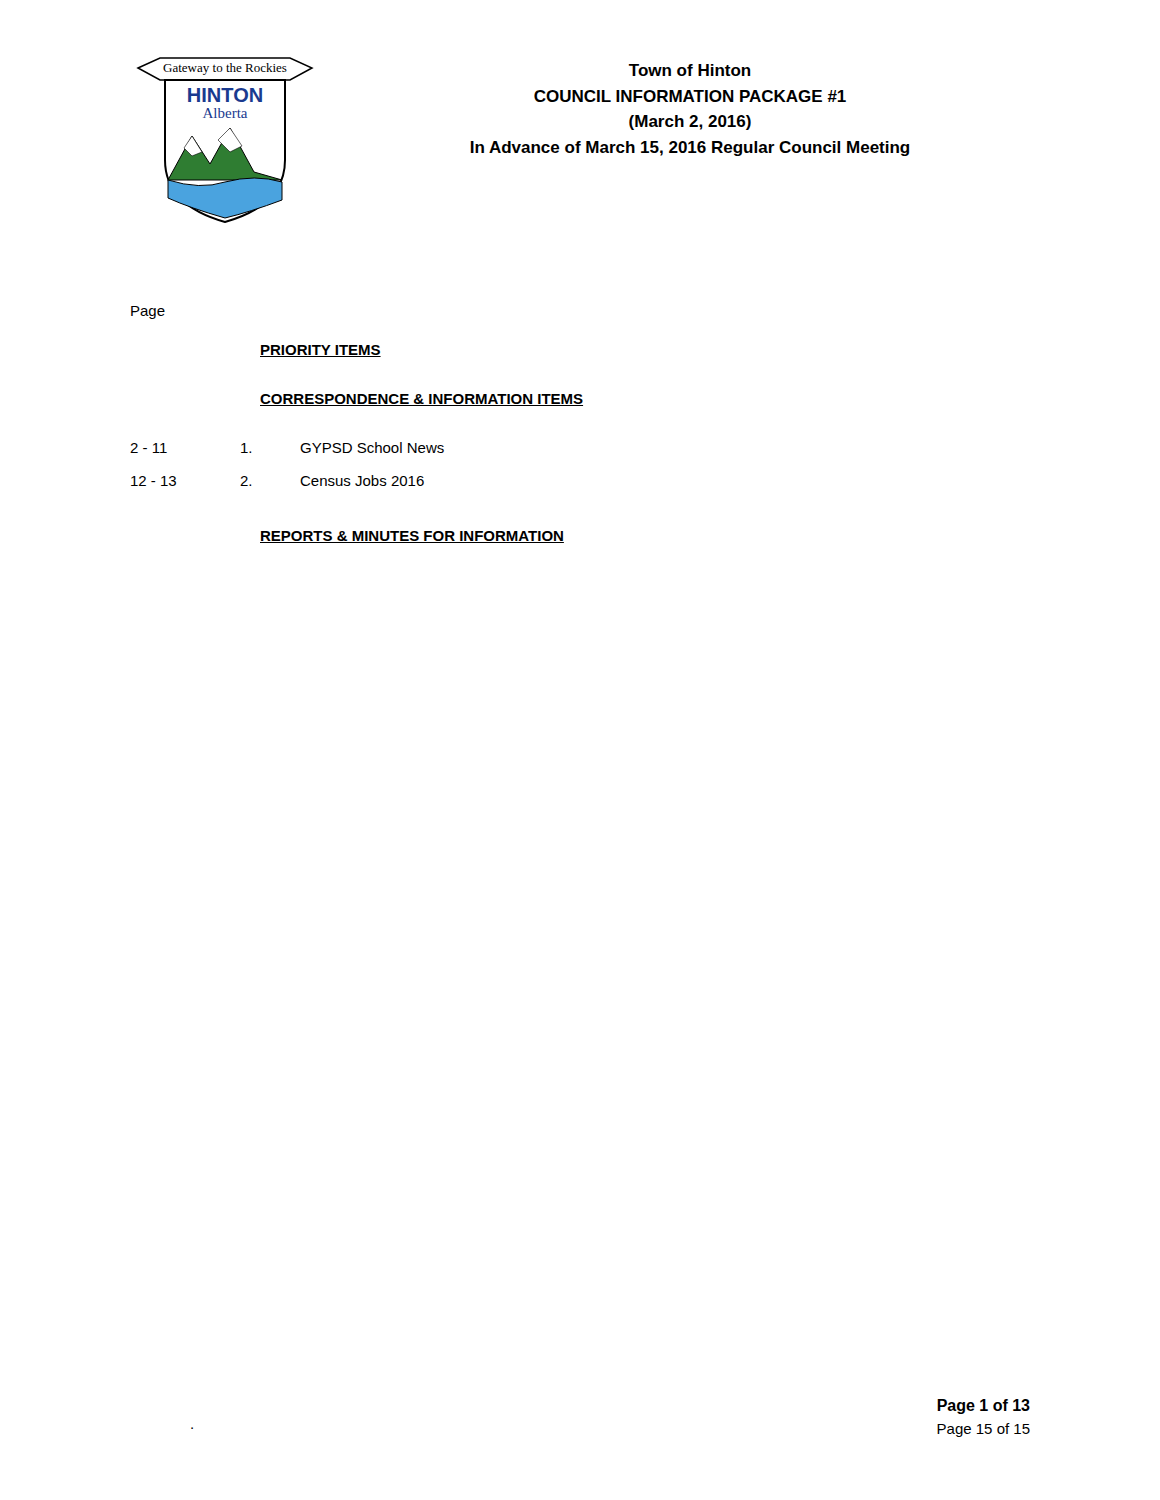Gateway to the Rockies HINTON Alberta
Town of Hinton
COUNCIL INFORMATION PACKAGE #1
(March 2, 2016)
In Advance of March 15, 2016 Regular Council Meeting
Page
PRIORITY ITEMS
CORRESPONDENCE & INFORMATION ITEMS
| 2 - 11 | 1. | GYPSD School News |
| 12 - 13 | 2. | Census Jobs 2016 |
REPORTS & MINUTES FOR INFORMATION
.
Page 1 of 13
Page 15 of 15